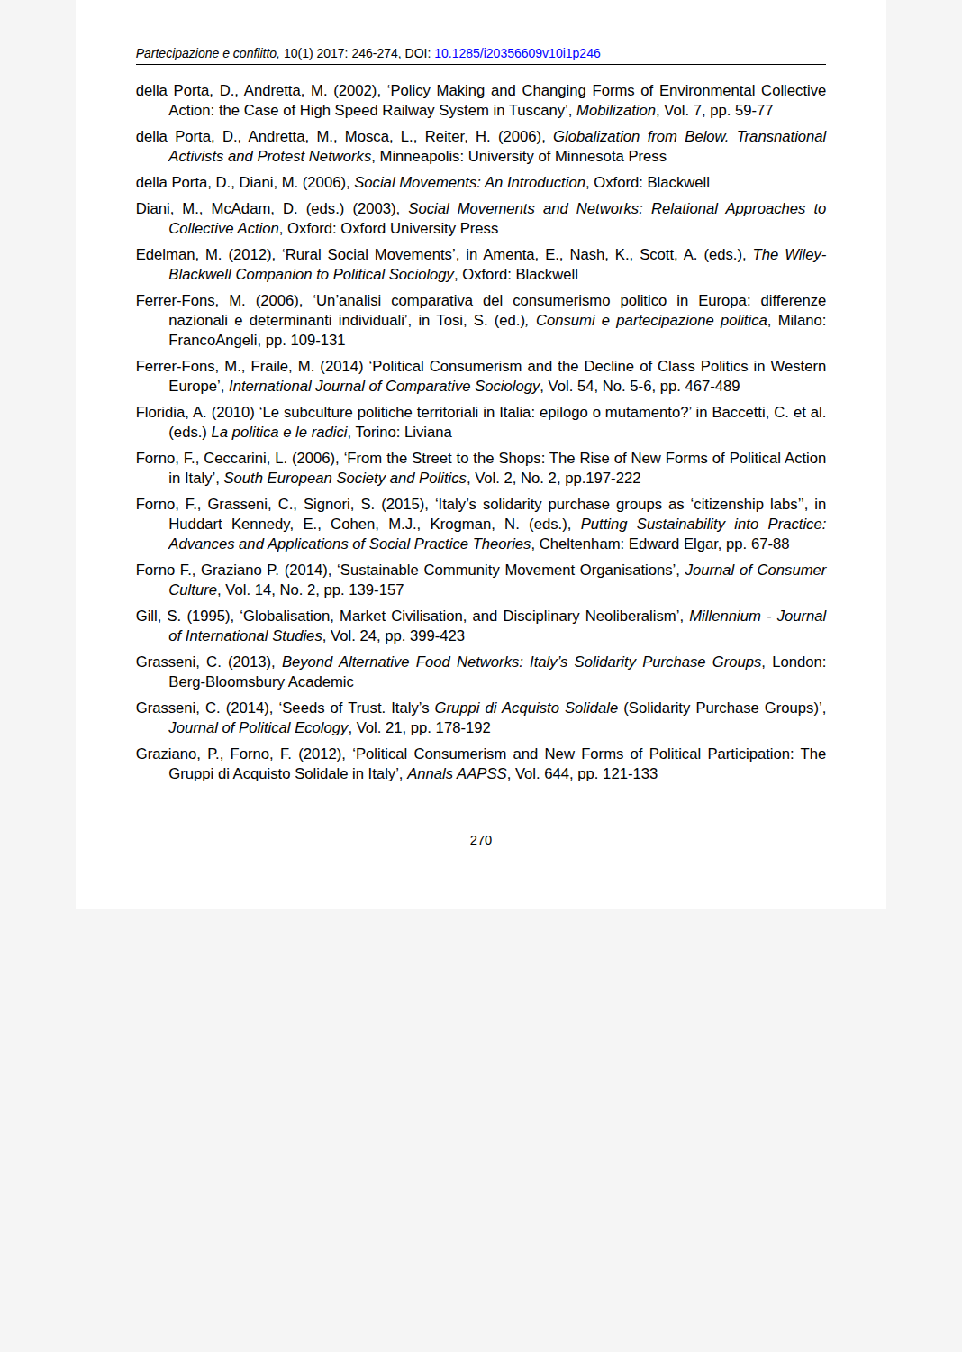Partecipazione e conflitto, 10(1) 2017: 246-274, DOI: 10.1285/i20356609v10i1p246
della Porta, D., Andretta, M. (2002), ‘Policy Making and Changing Forms of Environmental Collective Action: the Case of High Speed Railway System in Tuscany’, Mobilization, Vol. 7, pp. 59-77
della Porta, D., Andretta, M., Mosca, L., Reiter, H. (2006), Globalization from Below. Transnational Activists and Protest Networks, Minneapolis: University of Minnesota Press
della Porta, D., Diani, M. (2006), Social Movements: An Introduction, Oxford: Blackwell
Diani, M., McAdam, D. (eds.) (2003), Social Movements and Networks: Relational Approaches to Collective Action, Oxford: Oxford University Press
Edelman, M. (2012), ‘Rural Social Movements’, in Amenta, E., Nash, K., Scott, A. (eds.), The Wiley-Blackwell Companion to Political Sociology, Oxford: Blackwell
Ferrer-Fons, M. (2006), ‘Un’analisi comparativa del consumerismo politico in Europa: differenze nazionali e determinanti individuali’, in Tosi, S. (ed.), Consumi e partecipazione politica, Milano: FrancoAngeli, pp. 109-131
Ferrer-Fons, M., Fraile, M. (2014) ‘Political Consumerism and the Decline of Class Politics in Western Europe’, International Journal of Comparative Sociology, Vol. 54, No. 5-6, pp. 467-489
Floridia, A. (2010) ‘Le subculture politiche territoriali in Italia: epilogo o mutamento?’ in Baccetti, C. et al. (eds.) La politica e le radici, Torino: Liviana
Forno, F., Ceccarini, L. (2006), ‘From the Street to the Shops: The Rise of New Forms of Political Action in Italy’, South European Society and Politics, Vol. 2, No. 2, pp.197-222
Forno, F., Grasseni, C., Signori, S. (2015), ‘Italy’s solidarity purchase groups as ‘citizenship labs’’, in Huddart Kennedy, E., Cohen, M.J., Krogman, N. (eds.), Putting Sustainability into Practice: Advances and Applications of Social Practice Theories, Cheltenham: Edward Elgar, pp. 67-88
Forno F., Graziano P. (2014), ‘Sustainable Community Movement Organisations’, Journal of Consumer Culture, Vol. 14, No. 2, pp. 139-157
Gill, S. (1995), ‘Globalisation, Market Civilisation, and Disciplinary Neoliberalism’, Millennium - Journal of International Studies, Vol. 24, pp. 399-423
Grasseni, C. (2013), Beyond Alternative Food Networks: Italy’s Solidarity Purchase Groups, London: Berg-Bloomsbury Academic
Grasseni, C. (2014), ‘Seeds of Trust. Italy’s Gruppi di Acquisto Solidale (Solidarity Purchase Groups)’, Journal of Political Ecology, Vol. 21, pp. 178-192
Graziano, P., Forno, F. (2012), ‘Political Consumerism and New Forms of Political Participation: The Gruppi di Acquisto Solidale in Italy’, Annals AAPSS, Vol. 644, pp. 121-133
270